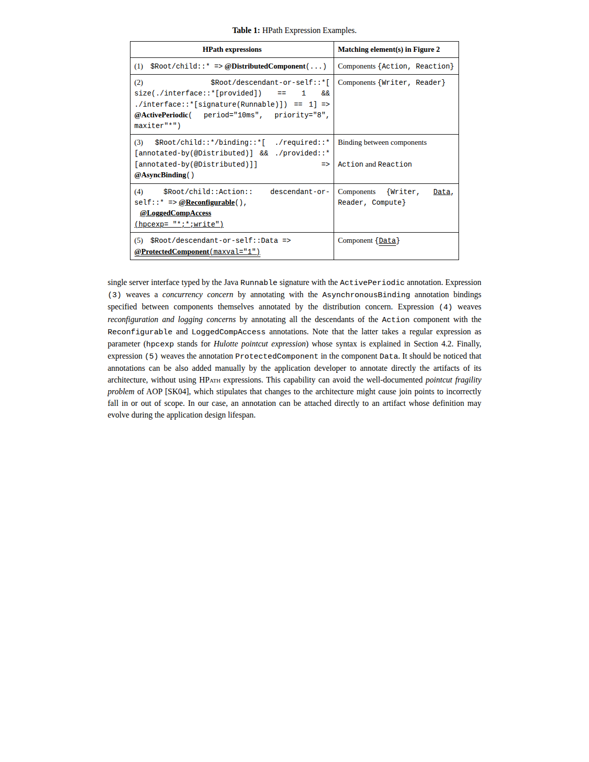Table 1: HPath Expression Examples.
| HPath expressions | Matching element(s) in Figure 2 |
| --- | --- |
| (1) $Root/child::* => @DistributedComponent (...) | Components {Action, Reaction} |
| (2) $Root/descendant-or-self::*[ size(./interface::*[provided]) == 1 && ./interface::*[signature(Runnable)]) == 1] => @ActivePeriodic ( period="10ms", priority="8", maxiter"*") | Components {Writer, Reader} |
| (3) $Root/child::*/binding::*[ ./required::*[annotated-by(@Distributed)] && ./provided::*[annotated-by(@Distributed)]] => @AsyncBinding () | Binding between components Action and Reaction |
| (4) $Root/child::Action:: descendant-or-self::* => @Reconfigurable (), @LoggedCompAccess (hpcexp= "*;*;write") | Components {Writer, Data , Reader, Compute} |
| (5) $Root/descendant-or-self::Data => @ProtectedComponent (maxval="1") | Component { Data } |
single server interface typed by the Java Runnable signature with the ActivePeriodic annotation. Expression (3) weaves a concurrency concern by annotating with the AsynchronousBinding annotation bindings specified between components themselves annotated by the distribution concern. Expression (4) weaves reconfiguration and logging concerns by annotating all the descendants of the Action component with the Reconfigurable and LoggedCompAccess annotations. Note that the latter takes a regular expression as parameter (hpcexp stands for Hulotte pointcut expression) whose syntax is explained in Section 4.2. Finally, expression (5) weaves the annotation ProtectedComponent in the component Data. It should be noticed that annotations can be also added manually by the application developer to annotate directly the artifacts of its architecture, without using HPath expressions. This capability can avoid the well-documented pointcut fragility problem of AOP [SK04], which stipulates that changes to the architecture might cause join points to incorrectly fall in or out of scope. In our case, an annotation can be attached directly to an artifact whose definition may evolve during the application design lifespan.